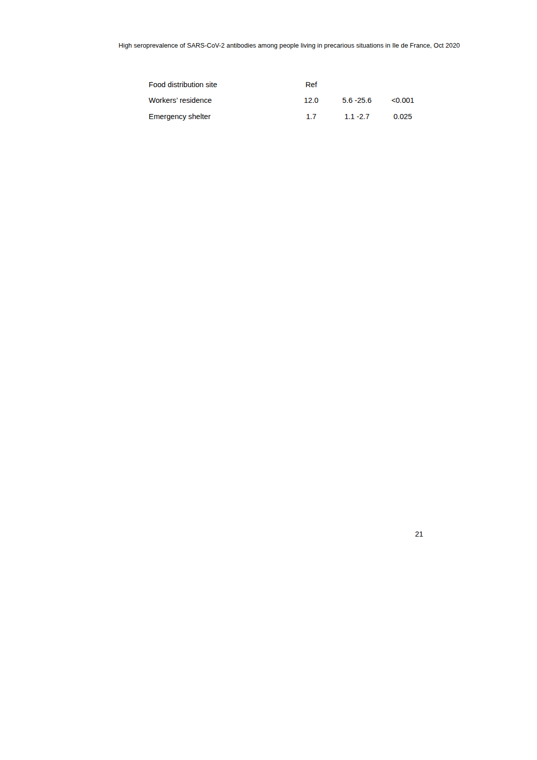High seroprevalence of SARS-CoV-2 antibodies among people living in precarious situations in Ile de France, Oct 2020
| Food distribution site | Ref | | |
| Workers’ residence | 12.0 | 5.6 -25.6 | <0.001 |
| Emergency shelter | 1.7 | 1.1 -2.7 | 0.025 |
21